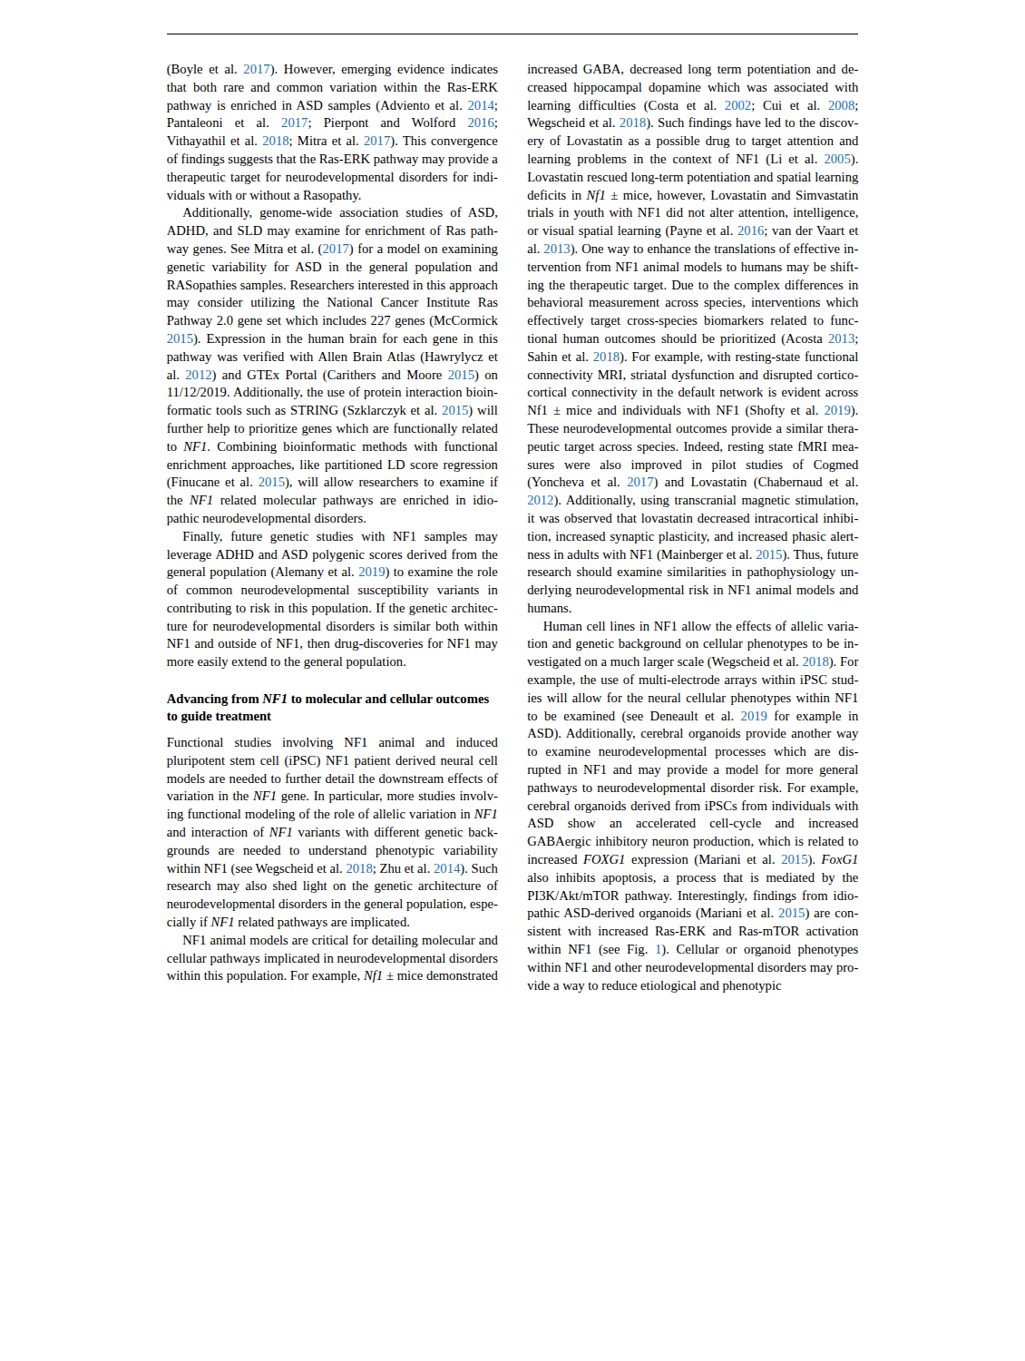(Boyle et al. 2017). However, emerging evidence indicates that both rare and common variation within the Ras-ERK pathway is enriched in ASD samples (Adviento et al. 2014; Pantaleoni et al. 2017; Pierpont and Wolford 2016; Vithayathil et al. 2018; Mitra et al. 2017). This convergence of findings suggests that the Ras-ERK pathway may provide a therapeutic target for neurodevelopmental disorders for individuals with or without a Rasopathy.
Additionally, genome-wide association studies of ASD, ADHD, and SLD may examine for enrichment of Ras pathway genes. See Mitra et al. (2017) for a model on examining genetic variability for ASD in the general population and RASopathies samples. Researchers interested in this approach may consider utilizing the National Cancer Institute Ras Pathway 2.0 gene set which includes 227 genes (McCormick 2015). Expression in the human brain for each gene in this pathway was verified with Allen Brain Atlas (Hawrylycz et al. 2012) and GTEx Portal (Carithers and Moore 2015) on 11/12/2019. Additionally, the use of protein interaction bioinformatic tools such as STRING (Szklarczyk et al. 2015) will further help to prioritize genes which are functionally related to NF1. Combining bioinformatic methods with functional enrichment approaches, like partitioned LD score regression (Finucane et al. 2015), will allow researchers to examine if the NF1 related molecular pathways are enriched in idiopathic neurodevelopmental disorders.
Finally, future genetic studies with NF1 samples may leverage ADHD and ASD polygenic scores derived from the general population (Alemany et al. 2019) to examine the role of common neurodevelopmental susceptibility variants in contributing to risk in this population. If the genetic architecture for neurodevelopmental disorders is similar both within NF1 and outside of NF1, then drug-discoveries for NF1 may more easily extend to the general population.
Advancing from NF1 to molecular and cellular outcomes to guide treatment
Functional studies involving NF1 animal and induced pluripotent stem cell (iPSC) NF1 patient derived neural cell models are needed to further detail the downstream effects of variation in the NF1 gene. In particular, more studies involving functional modeling of the role of allelic variation in NF1 and interaction of NF1 variants with different genetic backgrounds are needed to understand phenotypic variability within NF1 (see Wegscheid et al. 2018; Zhu et al. 2014). Such research may also shed light on the genetic architecture of neurodevelopmental disorders in the general population, especially if NF1 related pathways are implicated.
NF1 animal models are critical for detailing molecular and cellular pathways implicated in neurodevelopmental disorders within this population. For example, Nf1 ± mice demonstrated increased GABA, decreased long term potentiation and decreased hippocampal dopamine which was associated with learning difficulties (Costa et al. 2002; Cui et al. 2008; Wegscheid et al. 2018). Such findings have led to the discovery of Lovastatin as a possible drug to target attention and learning problems in the context of NF1 (Li et al. 2005). Lovastatin rescued long-term potentiation and spatial learning deficits in Nf1 ± mice, however, Lovastatin and Simvastatin trials in youth with NF1 did not alter attention, intelligence, or visual spatial learning (Payne et al. 2016; van der Vaart et al. 2013). One way to enhance the translations of effective intervention from NF1 animal models to humans may be shifting the therapeutic target. Due to the complex differences in behavioral measurement across species, interventions which effectively target cross-species biomarkers related to functional human outcomes should be prioritized (Acosta 2013; Sahin et al. 2018). For example, with resting-state functional connectivity MRI, striatal dysfunction and disrupted corticocortical connectivity in the default network is evident across Nf1 ± mice and individuals with NF1 (Shofty et al. 2019). These neurodevelopmental outcomes provide a similar therapeutic target across species. Indeed, resting state fMRI measures were also improved in pilot studies of Cogmed (Yoncheva et al. 2017) and Lovastatin (Chabernaud et al. 2012). Additionally, using transcranial magnetic stimulation, it was observed that lovastatin decreased intracortical inhibition, increased synaptic plasticity, and increased phasic alertness in adults with NF1 (Mainberger et al. 2015). Thus, future research should examine similarities in pathophysiology underlying neurodevelopmental risk in NF1 animal models and humans.
Human cell lines in NF1 allow the effects of allelic variation and genetic background on cellular phenotypes to be investigated on a much larger scale (Wegscheid et al. 2018). For example, the use of multi-electrode arrays within iPSC studies will allow for the neural cellular phenotypes within NF1 to be examined (see Deneault et al. 2019 for example in ASD). Additionally, cerebral organoids provide another way to examine neurodevelopmental processes which are disrupted in NF1 and may provide a model for more general pathways to neurodevelopmental disorder risk. For example, cerebral organoids derived from iPSCs from individuals with ASD show an accelerated cell-cycle and increased GABAergic inhibitory neuron production, which is related to increased FOXG1 expression (Mariani et al. 2015). FoxG1 also inhibits apoptosis, a process that is mediated by the PI3K/Akt/mTOR pathway. Interestingly, findings from idiopathic ASD-derived organoids (Mariani et al. 2015) are consistent with increased Ras-ERK and Ras-mTOR activation within NF1 (see Fig. 1). Cellular or organoid phenotypes within NF1 and other neurodevelopmental disorders may provide a way to reduce etiological and phenotypic